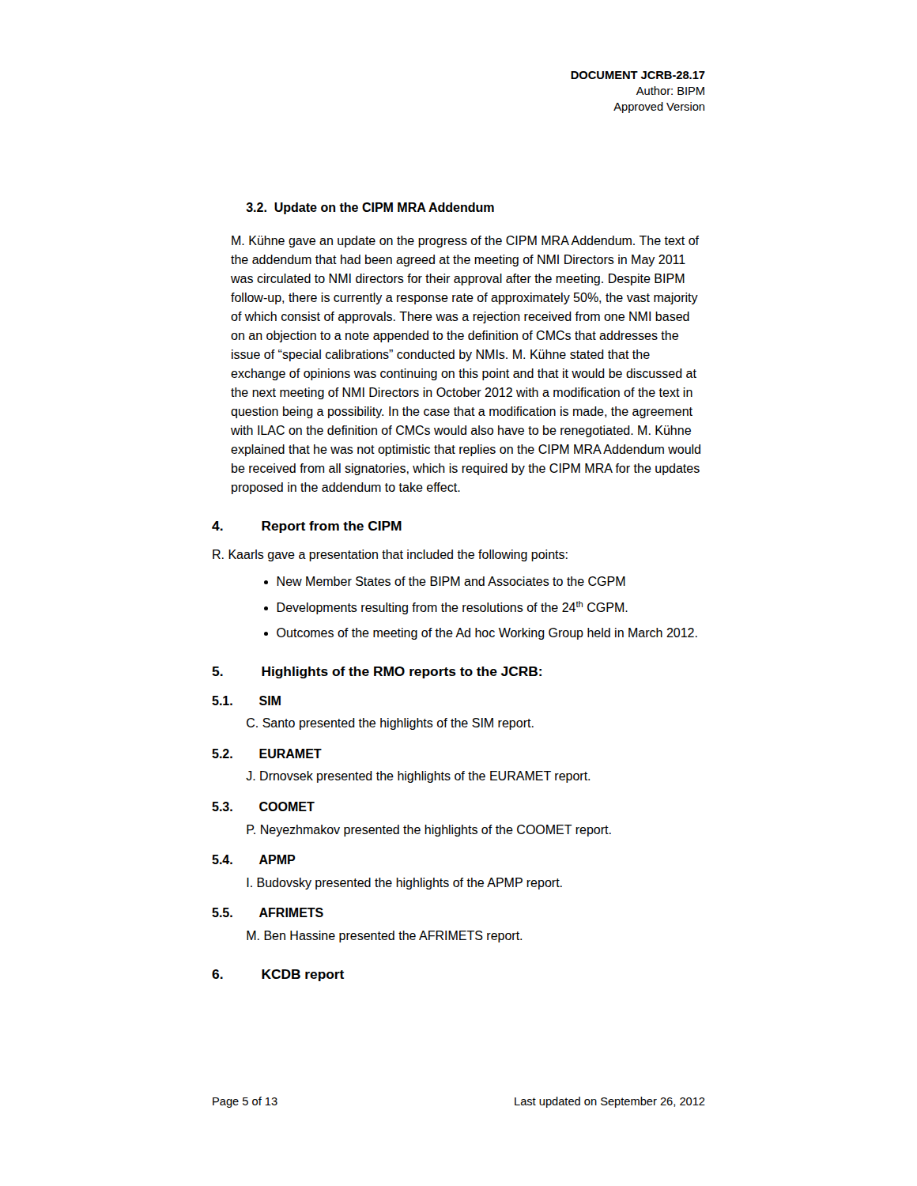DOCUMENT JCRB-28.17
Author: BIPM
Approved Version
3.2. Update on the CIPM MRA Addendum
M. Kühne gave an update on the progress of the CIPM MRA Addendum. The text of the addendum that had been agreed at the meeting of NMI Directors in May 2011 was circulated to NMI directors for their approval after the meeting. Despite BIPM follow-up, there is currently a response rate of approximately 50%, the vast majority of which consist of approvals. There was a rejection received from one NMI based on an objection to a note appended to the definition of CMCs that addresses the issue of “special calibrations” conducted by NMIs. M. Kühne stated that the exchange of opinions was continuing on this point and that it would be discussed at the next meeting of NMI Directors in October 2012 with a modification of the text in question being a possibility. In the case that a modification is made, the agreement with ILAC on the definition of CMCs would also have to be renegotiated. M. Kühne explained that he was not optimistic that replies on the CIPM MRA Addendum would be received from all signatories, which is required by the CIPM MRA for the updates proposed in the addendum to take effect.
4. Report from the CIPM
R. Kaarls gave a presentation that included the following points:
New Member States of the BIPM and Associates to the CGPM
Developments resulting from the resolutions of the 24th CGPM.
Outcomes of the meeting of the Ad hoc Working Group held in March 2012.
5. Highlights of the RMO reports to the JCRB:
5.1. SIM
C. Santo presented the highlights of the SIM report.
5.2. EURAMET
J. Drnovsek presented the highlights of the EURAMET report.
5.3. COOMET
P. Neyezhmakov presented the highlights of the COOMET report.
5.4. APMP
I. Budovsky presented the highlights of the APMP report.
5.5. AFRIMETS
M. Ben Hassine presented the AFRIMETS report.
6. KCDB report
Page 5 of 13 Last updated on September 26, 2012